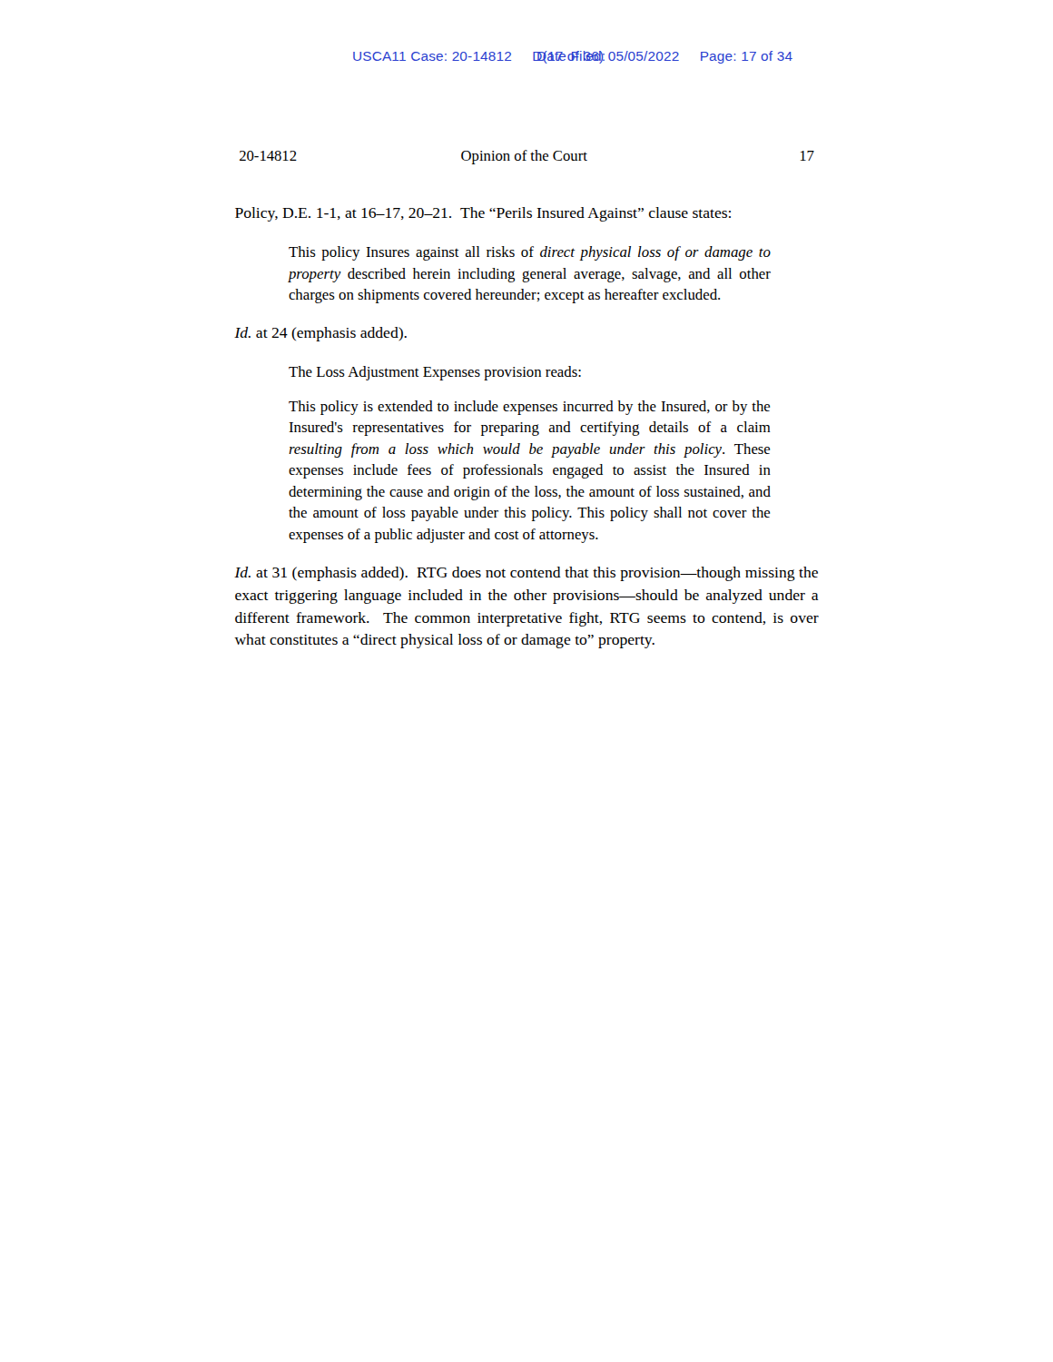USCA11 Case: 20-14812 D(17 of 36) Date Filed: 05/05/2022 Page: 17 of 34
20-14812 Opinion of the Court 17
Policy, D.E. 1-1, at 16–17, 20–21. The “Perils Insured Against” clause states:
This policy Insures against all risks of direct physical loss of or damage to property described herein including general average, salvage, and all other charges on shipments covered hereunder; except as hereafter excluded.
Id. at 24 (emphasis added).
The Loss Adjustment Expenses provision reads:
This policy is extended to include expenses incurred by the Insured, or by the Insured's representatives for preparing and certifying details of a claim resulting from a loss which would be payable under this policy. These expenses include fees of professionals engaged to assist the Insured in determining the cause and origin of the loss, the amount of loss sustained, and the amount of loss payable under this policy. This policy shall not cover the expenses of a public adjuster and cost of attorneys.
Id. at 31 (emphasis added). RTG does not contend that this provision—though missing the exact triggering language included in the other provisions—should be analyzed under a different framework. The common interpretative fight, RTG seems to contend, is over what constitutes a “direct physical loss of or damage to” property.